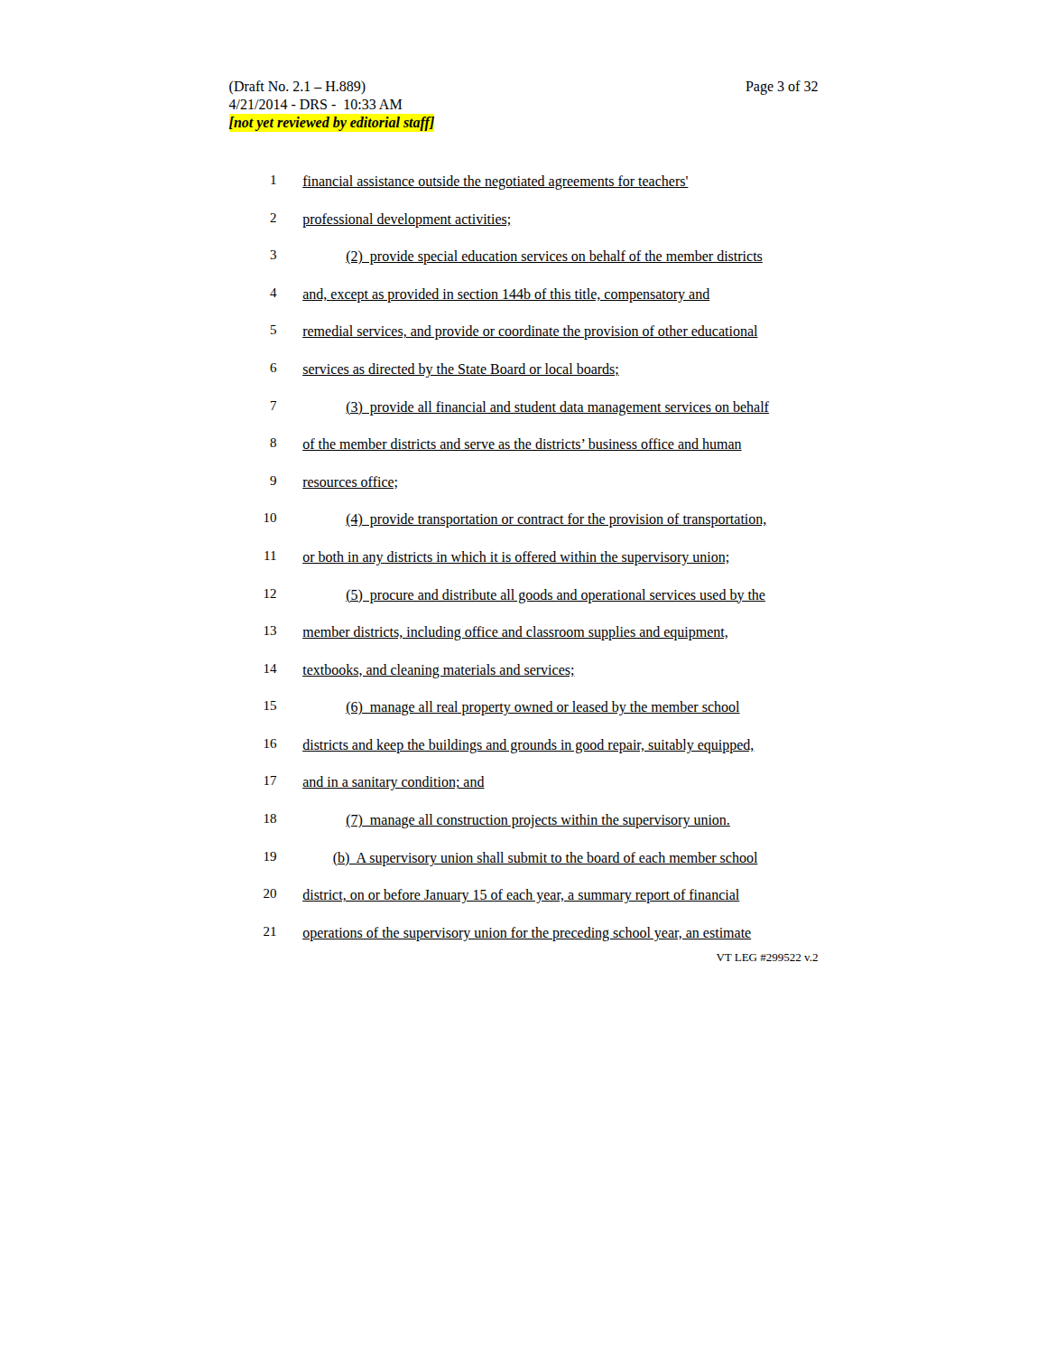(Draft No. 2.1 – H.889)
4/21/2014 - DRS - 10:33 AM
Page 3 of 32
[not yet reviewed by editorial staff]
financial assistance outside the negotiated agreements for teachers'
professional development activities;
(2) provide special education services on behalf of the member districts
and, except as provided in section 144b of this title, compensatory and
remedial services, and provide or coordinate the provision of other educational
services as directed by the State Board or local boards;
(3) provide all financial and student data management services on behalf
of the member districts and serve as the districts’ business office and human
resources office;
(4) provide transportation or contract for the provision of transportation,
or both in any districts in which it is offered within the supervisory union;
(5) procure and distribute all goods and operational services used by the
member districts, including office and classroom supplies and equipment,
textbooks, and cleaning materials and services;
(6) manage all real property owned or leased by the member school
districts and keep the buildings and grounds in good repair, suitably equipped,
and in a sanitary condition; and
(7) manage all construction projects within the supervisory union.
(b) A supervisory union shall submit to the board of each member school
district, on or before January 15 of each year, a summary report of financial
operations of the supervisory union for the preceding school year, an estimate
VT LEG #299522 v.2